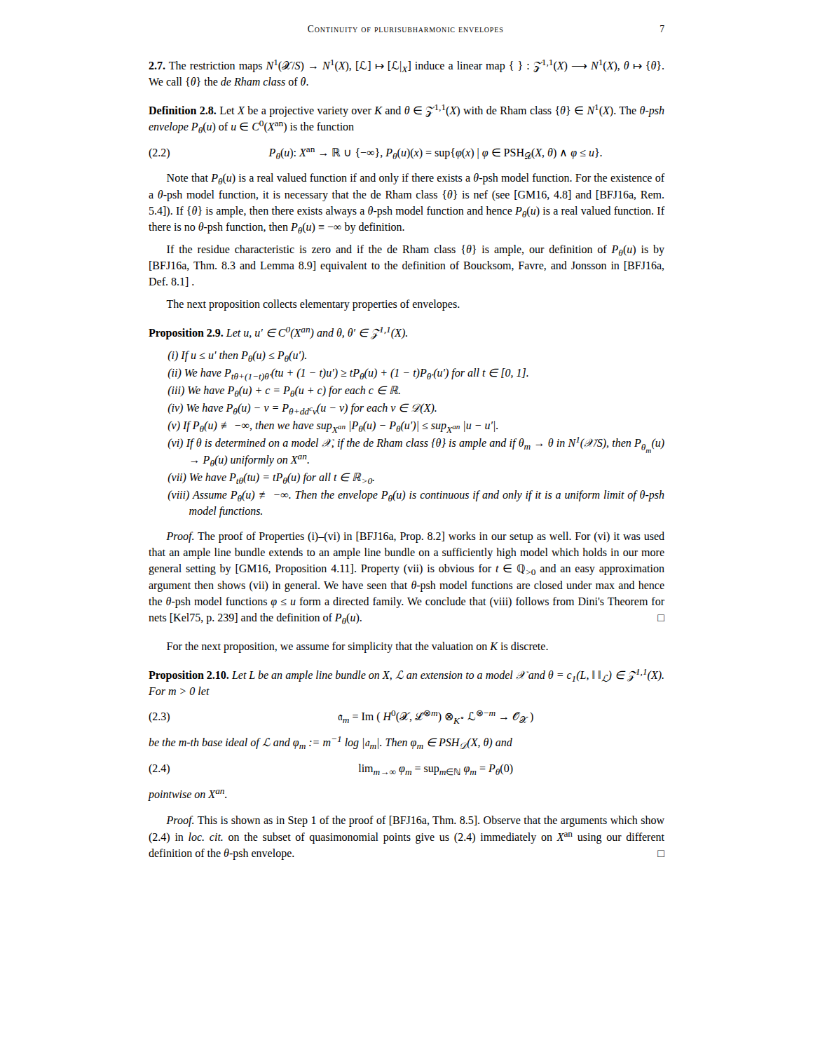Continuity of plurisubharmonic envelopes 7
2.7. The restriction maps N1(𝒳/S) → N1(X), [ℒ] ↦ [ℒ|X] induce a linear map { } : 𝒵1,1(X) ⟶ N1(X), θ ↦ {θ}. We call {θ} the de Rham class of θ.
Definition 2.8. Let X be a projective variety over K and θ ∈ 𝒵1,1(X) with de Rham class {θ} ∈ N1(X). The θ-psh envelope Pθ(u) of u ∈ C0(Xan) is the function
(2.2) Pθ(u): Xan → ℝ ∪ {−∞}, Pθ(u)(x) = sup{φ(x) | φ ∈ PSH𝒟(X, θ) ∧ φ ≤ u}.
Note that Pθ(u) is a real valued function if and only if there exists a θ-psh model function. For the existence of a θ-psh model function, it is necessary that the de Rham class {θ} is nef (see [GM16, 4.8] and [BFJ16a, Rem. 5.4]). If {θ} is ample, then there exists always a θ-psh model function and hence Pθ(u) is a real valued function. If there is no θ-psh function, then Pθ(u) ≡ −∞ by definition.
If the residue characteristic is zero and if the de Rham class {θ} is ample, our definition of Pθ(u) is by [BFJ16a, Thm. 8.3 and Lemma 8.9] equivalent to the definition of Boucksom, Favre, and Jonsson in [BFJ16a, Def. 8.1] .
The next proposition collects elementary properties of envelopes.
Proposition 2.9. Let u, u′ ∈ C0(Xan) and θ, θ′ ∈ 𝒵1,1(X).
If u ≤ u′ then Pθ(u) ≤ Pθ(u′).
We have Ptθ+(1−t)θ′(tu + (1 − t)u′) ≥ tPθ(u) + (1 − t)Pθ′(u′) for all t ∈ [0, 1].
We have Pθ(u) + c = Pθ(u + c) for each c ∈ ℝ.
We have Pθ(u) − v = Pθ+ddcv(u − v) for each v ∈ 𝒟(X).
If Pθ(u) ≢ −∞, then we have supXan |Pθ(u) − Pθ(u′)| ≤ supXan |u − u′|.
If θ is determined on a model 𝒳, if the de Rham class {θ} is ample and if θm → θ in N1(𝒳/S), then Pθm(u) → Pθ(u) uniformly on Xan.
We have Ptθ(tu) = tPθ(u) for all t ∈ ℝ>0.
Assume Pθ(u) ≢ −∞. Then the envelope Pθ(u) is continuous if and only if it is a uniform limit of θ-psh model functions.
Proof. The proof of Properties (i)–(vi) in [BFJ16a, Prop. 8.2] works in our setup as well. For (vi) it was used that an ample line bundle extends to an ample line bundle on a sufficiently high model which holds in our more general setting by [GM16, Proposition 4.11]. Property (vii) is obvious for t ∈ ℚ>0 and an easy approximation argument then shows (vii) in general. We have seen that θ-psh model functions are closed under max and hence the θ-psh model functions φ ≤ u form a directed family. We conclude that (viii) follows from Dini's Theorem for nets [Kel75, p. 239] and the definition of Pθ(u). □
For the next proposition, we assume for simplicity that the valuation on K is discrete.
Proposition 2.10. Let L be an ample line bundle on X, ℒ an extension to a model 𝒳 and θ = c1(L, ‖ ‖ℒ) ∈ 𝒵1,1(X). For m > 0 let
(2.3) 𝔞m = Im ( H0(𝒳, ℒ⊗m) ⊗K∘ ℒ⊗−m → 𝒪𝒳 )
be the m-th base ideal of ℒ and φm := m−1 log |𝔞m|. Then φm ∈ PSH𝒟(X, θ) and
(2.4) limm→∞ φm = supm∈ℕ φm = Pθ(0)
pointwise on Xan.
Proof. This is shown as in Step 1 of the proof of [BFJ16a, Thm. 8.5]. Observe that the arguments which show (2.4) in loc. cit. on the subset of quasimonomial points give us (2.4) immediately on Xan using our different definition of the θ-psh envelope. □